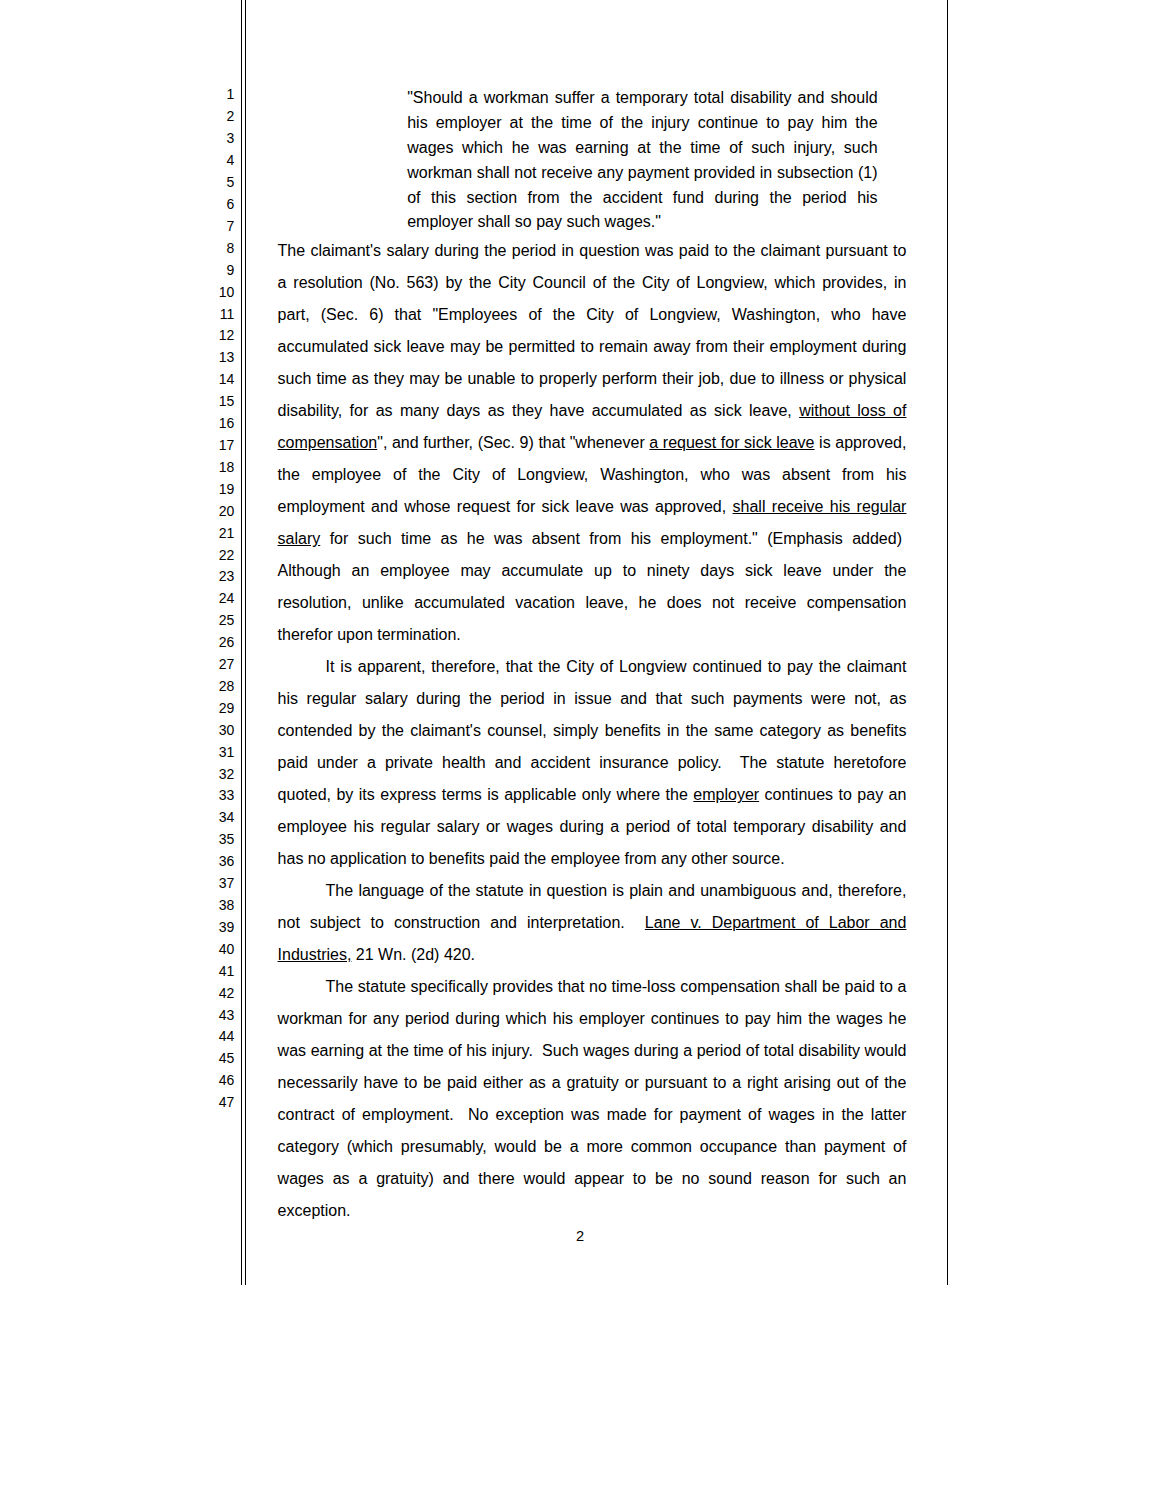1
2
3
4
5
6
7
8
9
10
11
12
13
14
15
16
17
18
19
20
21
22
23
24
25
26
27
28
29
30
31
32
33
34
35
36
37
38
39
40
41
42
43
44
45
46
47
"Should a workman suffer a temporary total disability and should his employer at the time of the injury continue to pay him the wages which he was earning at the time of such injury, such workman shall not receive any payment provided in subsection (1) of this section from the accident fund during the period his employer shall so pay such wages."
The claimant's salary during the period in question was paid to the claimant pursuant to a resolution (No. 563) by the City Council of the City of Longview, which provides, in part, (Sec. 6) that "Employees of the City of Longview, Washington, who have accumulated sick leave may be permitted to remain away from their employment during such time as they may be unable to properly perform their job, due to illness or physical disability, for as many days as they have accumulated as sick leave, without loss of compensation", and further, (Sec. 9) that "whenever a request for sick leave is approved, the employee of the City of Longview, Washington, who was absent from his employment and whose request for sick leave was approved, shall receive his regular salary for such time as he was absent from his employment." (Emphasis added) Although an employee may accumulate up to ninety days sick leave under the resolution, unlike accumulated vacation leave, he does not receive compensation therefor upon termination.
It is apparent, therefore, that the City of Longview continued to pay the claimant his regular salary during the period in issue and that such payments were not, as contended by the claimant's counsel, simply benefits in the same category as benefits paid under a private health and accident insurance policy. The statute heretofore quoted, by its express terms is applicable only where the employer continues to pay an employee his regular salary or wages during a period of total temporary disability and has no application to benefits paid the employee from any other source.
The language of the statute in question is plain and unambiguous and, therefore, not subject to construction and interpretation. Lane v. Department of Labor and Industries, 21 Wn. (2d) 420.
The statute specifically provides that no time-loss compensation shall be paid to a workman for any period during which his employer continues to pay him the wages he was earning at the time of his injury. Such wages during a period of total disability would necessarily have to be paid either as a gratuity or pursuant to a right arising out of the contract of employment. No exception was made for payment of wages in the latter category (which presumably, would be a more common occupance than payment of wages as a gratuity) and there would appear to be no sound reason for such an exception.
2